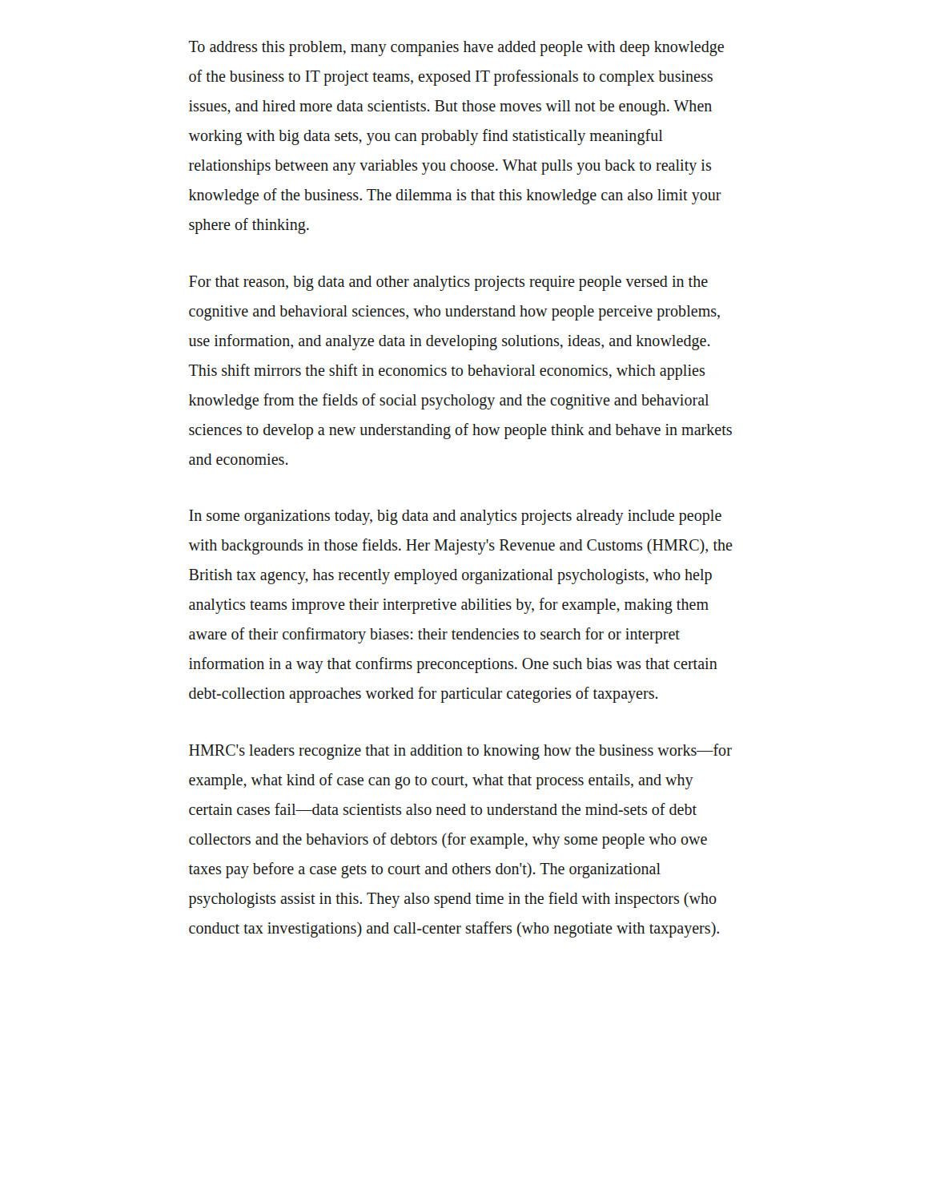To address this problem, many companies have added people with deep knowledge of the business to IT project teams, exposed IT professionals to complex business issues, and hired more data scientists. But those moves will not be enough. When working with big data sets, you can probably find statistically meaningful relationships between any variables you choose. What pulls you back to reality is knowledge of the business. The dilemma is that this knowledge can also limit your sphere of thinking.
For that reason, big data and other analytics projects require people versed in the cognitive and behavioral sciences, who understand how people perceive problems, use information, and analyze data in developing solutions, ideas, and knowledge. This shift mirrors the shift in economics to behavioral economics, which applies knowledge from the fields of social psychology and the cognitive and behavioral sciences to develop a new understanding of how people think and behave in markets and economies.
In some organizations today, big data and analytics projects already include people with backgrounds in those fields. Her Majesty's Revenue and Customs (HMRC), the British tax agency, has recently employed organizational psychologists, who help analytics teams improve their interpretive abilities by, for example, making them aware of their confirmatory biases: their tendencies to search for or interpret information in a way that confirms preconceptions. One such bias was that certain debt-collection approaches worked for particular categories of taxpayers.
HMRC's leaders recognize that in addition to knowing how the business works—for example, what kind of case can go to court, what that process entails, and why certain cases fail—data scientists also need to understand the mind-sets of debt collectors and the behaviors of debtors (for example, why some people who owe taxes pay before a case gets to court and others don't). The organizational psychologists assist in this. They also spend time in the field with inspectors (who conduct tax investigations) and call-center staffers (who negotiate with taxpayers).